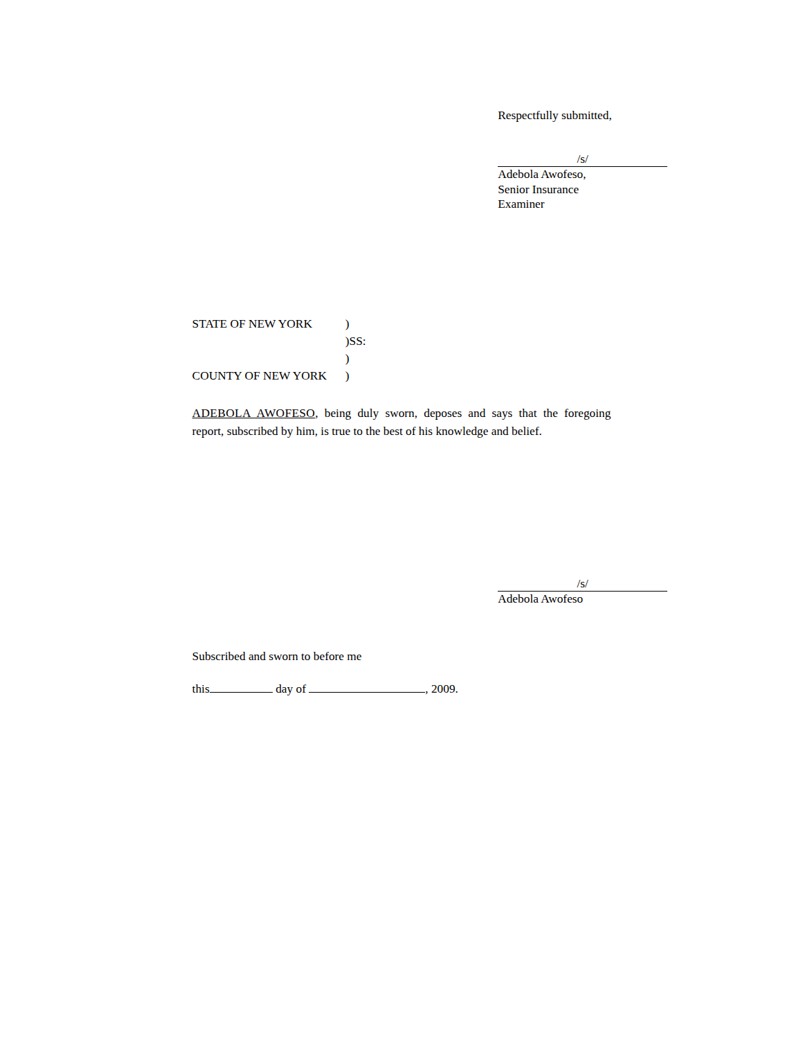Respectfully submitted,
/s/
Adebola Awofeso,
Senior Insurance Examiner
| STATE OF NEW YORK | ) |
| | )SS: |
| | ) |
| COUNTY OF NEW YORK | ) |
ADEBOLA AWOFESO, being duly sworn, deposes and says that the foregoing report, subscribed by him, is true to the best of his knowledge and belief.
/s/
Adebola Awofeso
Subscribed and sworn to before me
this day of , 2009.